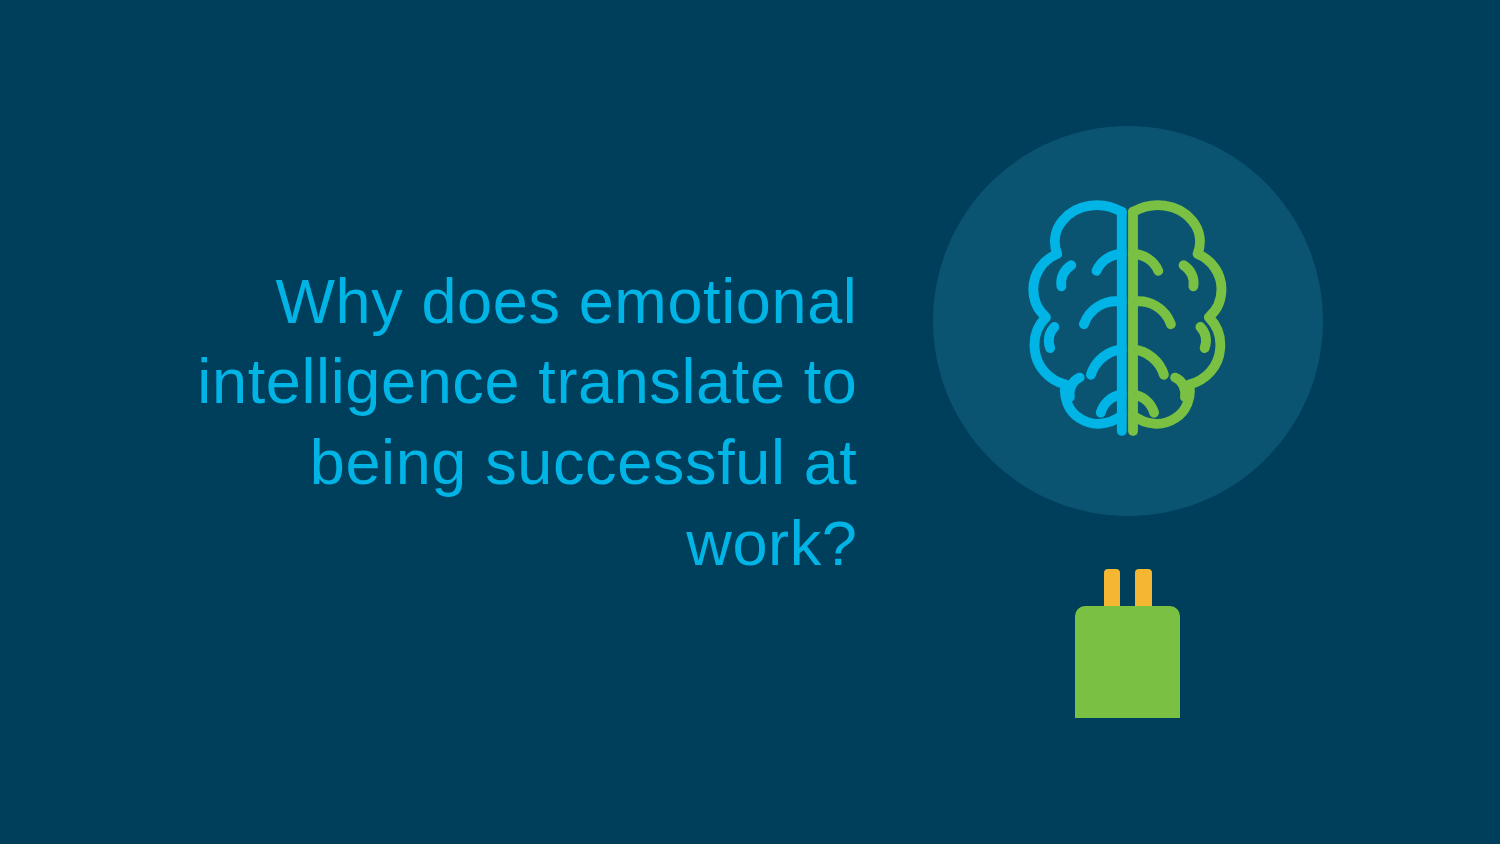Why does emotional intelligence translate to being successful at work?